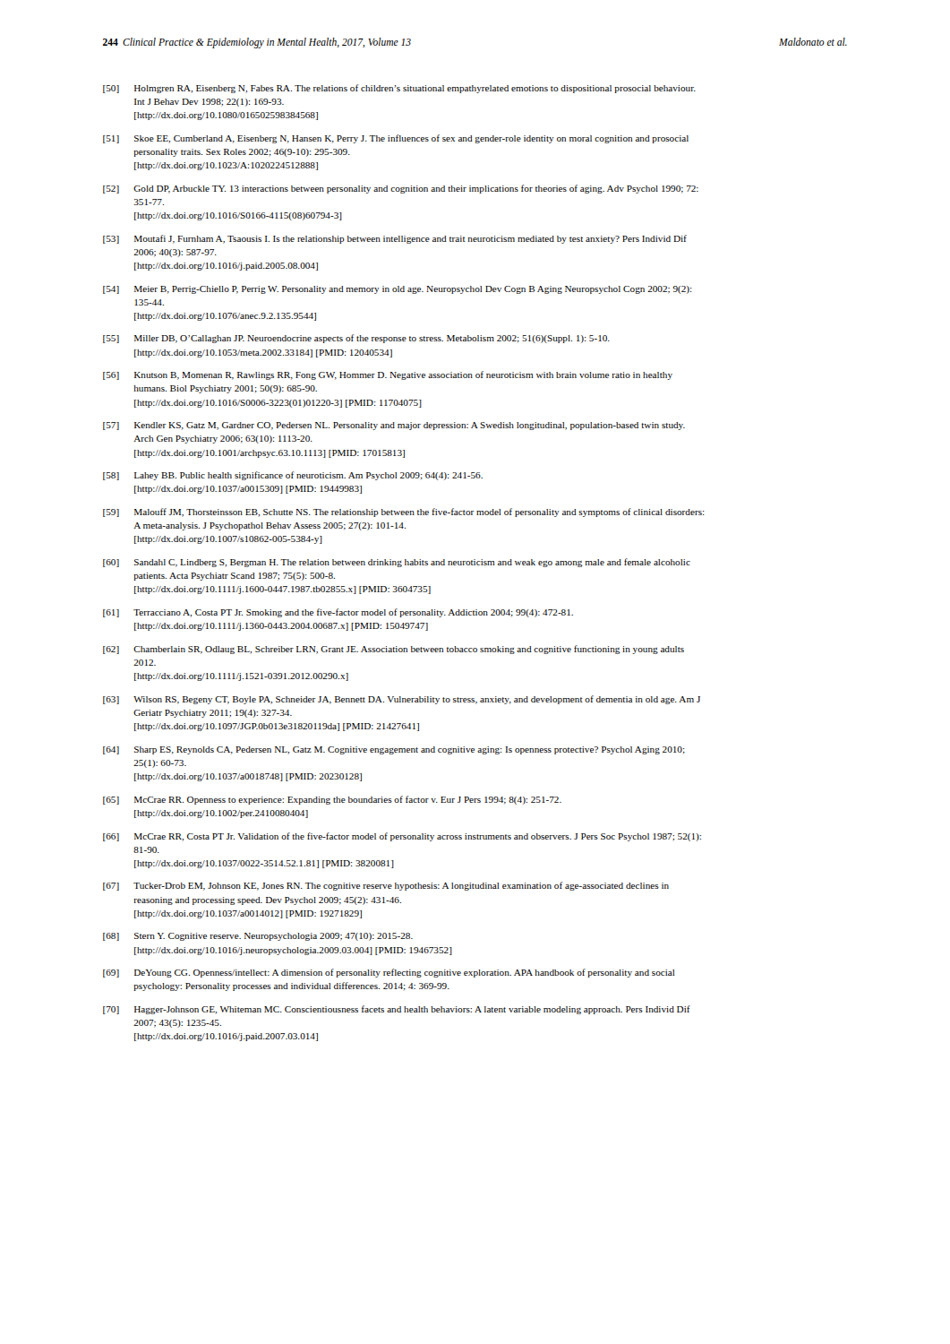244 Clinical Practice & Epidemiology in Mental Health, 2017, Volume 13
Maldonato et al.
[50] Holmgren RA, Eisenberg N, Fabes RA. The relations of children’s situational empathyrelated emotions to dispositional prosocial behaviour. Int J Behav Dev 1998; 22(1): 169-93. [http://dx.doi.org/10.1080/016502598384568]
[51] Skoe EE, Cumberland A, Eisenberg N, Hansen K, Perry J. The influences of sex and gender-role identity on moral cognition and prosocial personality traits. Sex Roles 2002; 46(9-10): 295-309. [http://dx.doi.org/10.1023/A:1020224512888]
[52] Gold DP, Arbuckle TY. 13 interactions between personality and cognition and their implications for theories of aging. Adv Psychol 1990; 72: 351-77. [http://dx.doi.org/10.1016/S0166-4115(08)60794-3]
[53] Moutafi J, Furnham A, Tsaousis I. Is the relationship between intelligence and trait neuroticism mediated by test anxiety? Pers Individ Dif 2006; 40(3): 587-97. [http://dx.doi.org/10.1016/j.paid.2005.08.004]
[54] Meier B, Perrig-Chiello P, Perrig W. Personality and memory in old age. Neuropsychol Dev Cogn B Aging Neuropsychol Cogn 2002; 9(2): 135-44. [http://dx.doi.org/10.1076/anec.9.2.135.9544]
[55] Miller DB, O’Callaghan JP. Neuroendocrine aspects of the response to stress. Metabolism 2002; 51(6)(Suppl. 1): 5-10. [http://dx.doi.org/10.1053/meta.2002.33184] [PMID: 12040534]
[56] Knutson B, Momenan R, Rawlings RR, Fong GW, Hommer D. Negative association of neuroticism with brain volume ratio in healthy humans. Biol Psychiatry 2001; 50(9): 685-90. [http://dx.doi.org/10.1016/S0006-3223(01)01220-3] [PMID: 11704075]
[57] Kendler KS, Gatz M, Gardner CO, Pedersen NL. Personality and major depression: A Swedish longitudinal, population-based twin study. Arch Gen Psychiatry 2006; 63(10): 1113-20. [http://dx.doi.org/10.1001/archpsyc.63.10.1113] [PMID: 17015813]
[58] Lahey BB. Public health significance of neuroticism. Am Psychol 2009; 64(4): 241-56. [http://dx.doi.org/10.1037/a0015309] [PMID: 19449983]
[59] Malouff JM, Thorsteinsson EB, Schutte NS. The relationship between the five-factor model of personality and symptoms of clinical disorders: A meta-analysis. J Psychopathol Behav Assess 2005; 27(2): 101-14. [http://dx.doi.org/10.1007/s10862-005-5384-y]
[60] Sandahl C, Lindberg S, Bergman H. The relation between drinking habits and neuroticism and weak ego among male and female alcoholic patients. Acta Psychiatr Scand 1987; 75(5): 500-8. [http://dx.doi.org/10.1111/j.1600-0447.1987.tb02855.x] [PMID: 3604735]
[61] Terracciano A, Costa PT Jr. Smoking and the five-factor model of personality. Addiction 2004; 99(4): 472-81. [http://dx.doi.org/10.1111/j.1360-0443.2004.00687.x] [PMID: 15049747]
[62] Chamberlain SR, Odlaug BL, Schreiber LRN, Grant JE. Association between tobacco smoking and cognitive functioning in young adults 2012. [http://dx.doi.org/10.1111/j.1521-0391.2012.00290.x]
[63] Wilson RS, Begeny CT, Boyle PA, Schneider JA, Bennett DA. Vulnerability to stress, anxiety, and development of dementia in old age. Am J Geriatr Psychiatry 2011; 19(4): 327-34. [http://dx.doi.org/10.1097/JGP.0b013e31820119da] [PMID: 21427641]
[64] Sharp ES, Reynolds CA, Pedersen NL, Gatz M. Cognitive engagement and cognitive aging: Is openness protective? Psychol Aging 2010; 25(1): 60-73. [http://dx.doi.org/10.1037/a0018748] [PMID: 20230128]
[65] McCrae RR. Openness to experience: Expanding the boundaries of factor v. Eur J Pers 1994; 8(4): 251-72. [http://dx.doi.org/10.1002/per.2410080404]
[66] McCrae RR, Costa PT Jr. Validation of the five-factor model of personality across instruments and observers. J Pers Soc Psychol 1987; 52(1): 81-90. [http://dx.doi.org/10.1037/0022-3514.52.1.81] [PMID: 3820081]
[67] Tucker-Drob EM, Johnson KE, Jones RN. The cognitive reserve hypothesis: A longitudinal examination of age-associated declines in reasoning and processing speed. Dev Psychol 2009; 45(2): 431-46. [http://dx.doi.org/10.1037/a0014012] [PMID: 19271829]
[68] Stern Y. Cognitive reserve. Neuropsychologia 2009; 47(10): 2015-28. [http://dx.doi.org/10.1016/j.neuropsychologia.2009.03.004] [PMID: 19467352]
[69] DeYoung CG. Openness/intellect: A dimension of personality reflecting cognitive exploration. APA handbook of personality and social psychology: Personality processes and individual differences. 2014; 4: 369-99.
[70] Hagger-Johnson GE, Whiteman MC. Conscientiousness facets and health behaviors: A latent variable modeling approach. Pers Individ Dif 2007; 43(5): 1235-45. [http://dx.doi.org/10.1016/j.paid.2007.03.014]